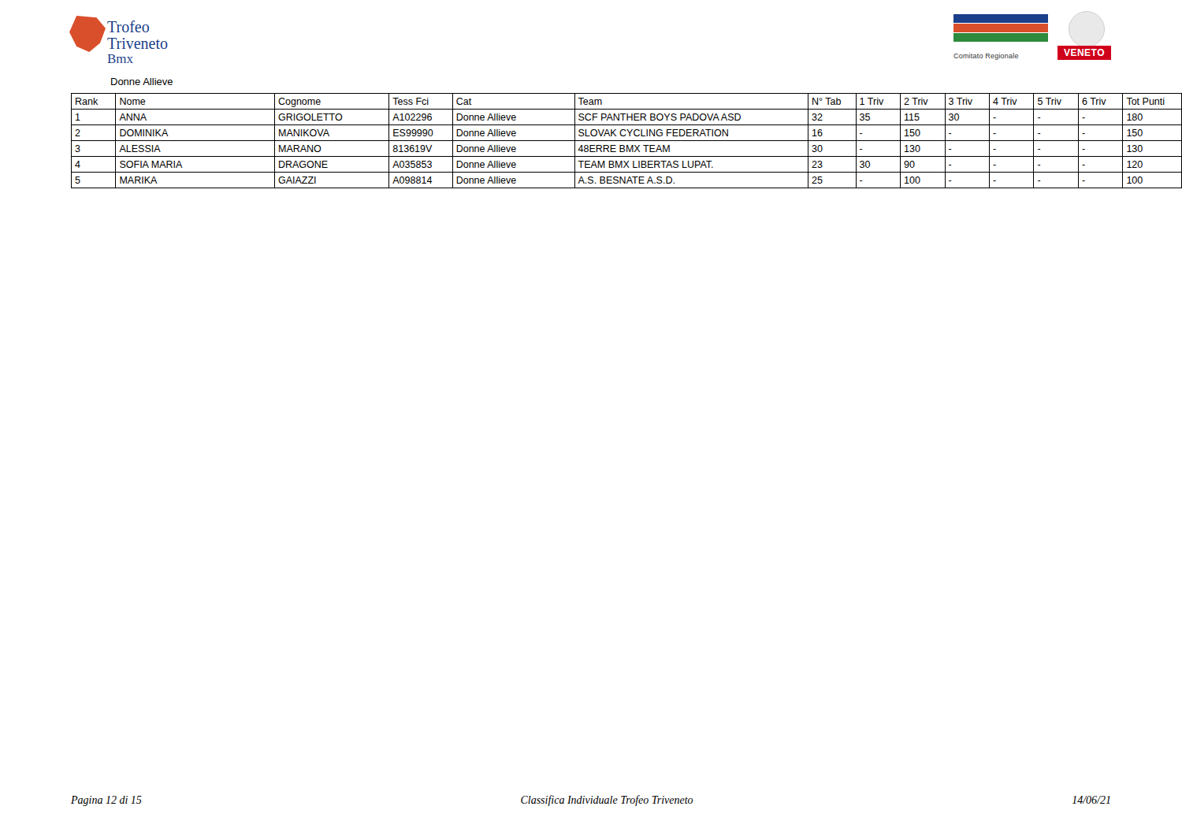Trofeo Triveneto Bmx
Comitato Regionale
VENETO
Donne Allieve
| Rank | Nome | Cognome | Tess Fci | Cat | Team | N° Tab | 1 Triv | 2 Triv | 3 Triv | 4 Triv | 5 Triv | 6 Triv | Tot Punti |
| --- | --- | --- | --- | --- | --- | --- | --- | --- | --- | --- | --- | --- | --- |
| 1 | ANNA | GRIGOLETTO | A102296 | Donne Allieve | SCF PANTHER BOYS PADOVA ASD | 32 | 35 | 115 | 30 | - | - | - | 180 |
| 2 | DOMINIKA | MANIKOVA | ES99990 | Donne Allieve | SLOVAK CYCLING FEDERATION | 16 | - | 150 | - | - | - | - | 150 |
| 3 | ALESSIA | MARANO | 813619V | Donne Allieve | 48ERRE BMX TEAM | 30 | - | 130 | - | - | - | - | 130 |
| 4 | SOFIA MARIA | DRAGONE | A035853 | Donne Allieve | TEAM BMX LIBERTAS LUPAT. | 23 | 30 | 90 | - | - | - | - | 120 |
| 5 | MARIKA | GAIAZZI | A098814 | Donne Allieve | A.S. BESNATE A.S.D. | 25 | - | 100 | - | - | - | - | 100 |
Pagina 12 di 15 14/06/21
Classifica Individuale Trofeo Triveneto